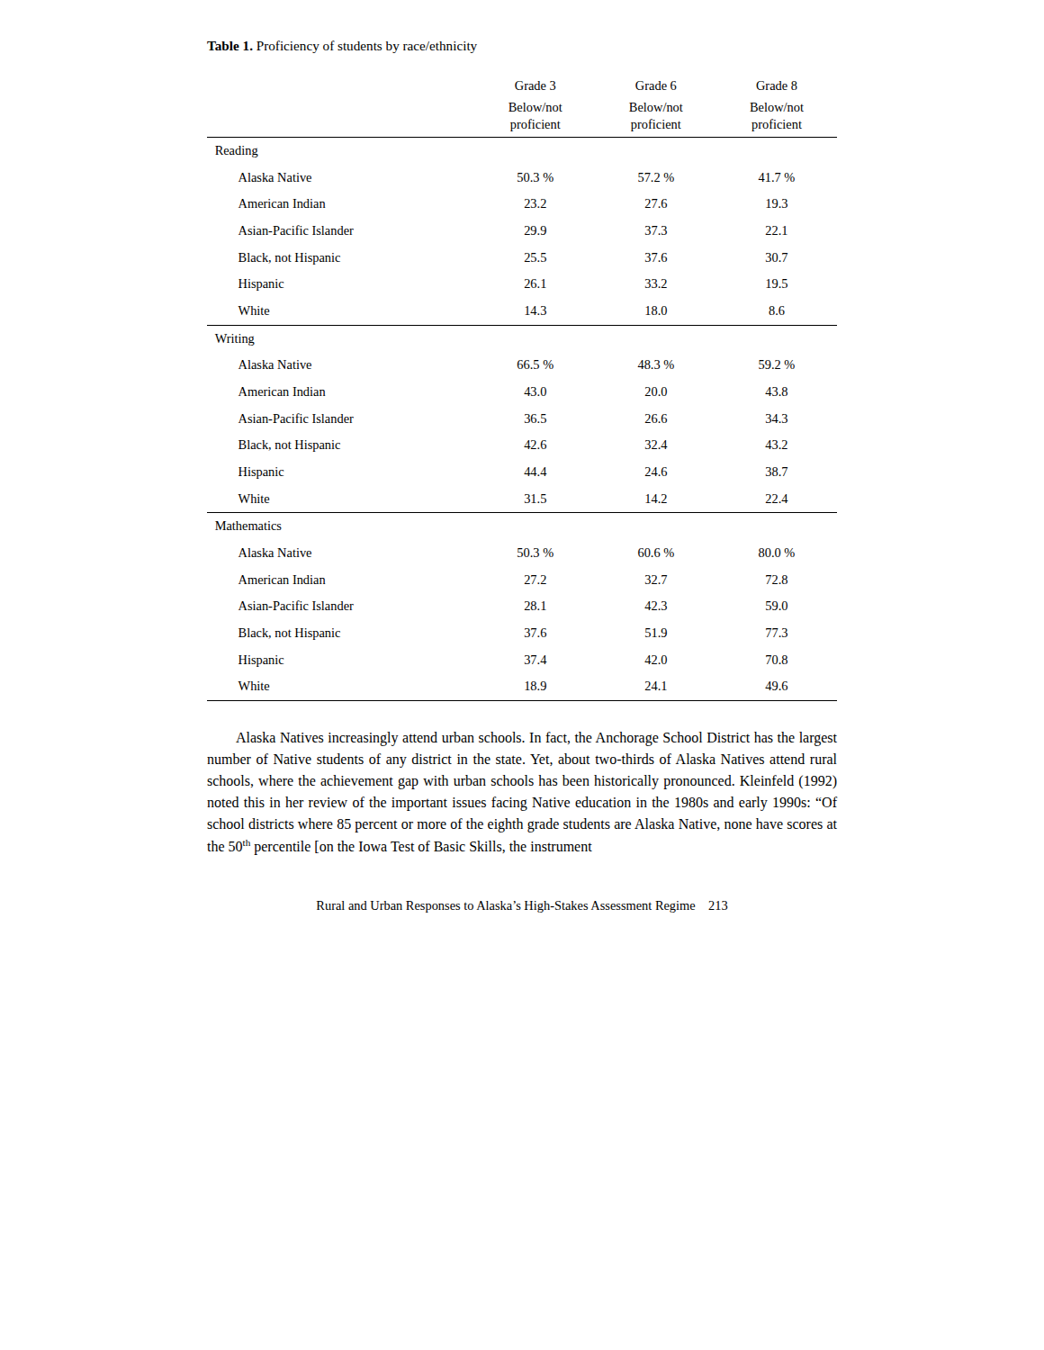Table 1. Proficiency of students by race/ethnicity
| | Grade 3 | Grade 6 | Grade 8 |
| --- | --- | --- | --- |
| | Below/not proficient | Below/not proficient | Below/not proficient |
| Reading | | | |
| Alaska Native | 50.3 % | 57.2 % | 41.7 % |
| American Indian | 23.2 | 27.6 | 19.3 |
| Asian-Pacific Islander | 29.9 | 37.3 | 22.1 |
| Black, not Hispanic | 25.5 | 37.6 | 30.7 |
| Hispanic | 26.1 | 33.2 | 19.5 |
| White | 14.3 | 18.0 | 8.6 |
| Writing | | | |
| Alaska Native | 66.5 % | 48.3 % | 59.2 % |
| American Indian | 43.0 | 20.0 | 43.8 |
| Asian-Pacific Islander | 36.5 | 26.6 | 34.3 |
| Black, not Hispanic | 42.6 | 32.4 | 43.2 |
| Hispanic | 44.4 | 24.6 | 38.7 |
| White | 31.5 | 14.2 | 22.4 |
| Mathematics | | | |
| Alaska Native | 50.3 % | 60.6 % | 80.0 % |
| American Indian | 27.2 | 32.7 | 72.8 |
| Asian-Pacific Islander | 28.1 | 42.3 | 59.0 |
| Black, not Hispanic | 37.6 | 51.9 | 77.3 |
| Hispanic | 37.4 | 42.0 | 70.8 |
| White | 18.9 | 24.1 | 49.6 |
Alaska Natives increasingly attend urban schools. In fact, the Anchorage School District has the largest number of Native students of any district in the state. Yet, about two-thirds of Alaska Natives attend rural schools, where the achievement gap with urban schools has been historically pronounced. Kleinfeld (1992) noted this in her review of the important issues facing Native education in the 1980s and early 1990s: “Of school districts where 85 percent or more of the eighth grade students are Alaska Native, none have scores at the 50th percentile [on the Iowa Test of Basic Skills, the instrument
Rural and Urban Responses to Alaska’s High-Stakes Assessment Regime 213